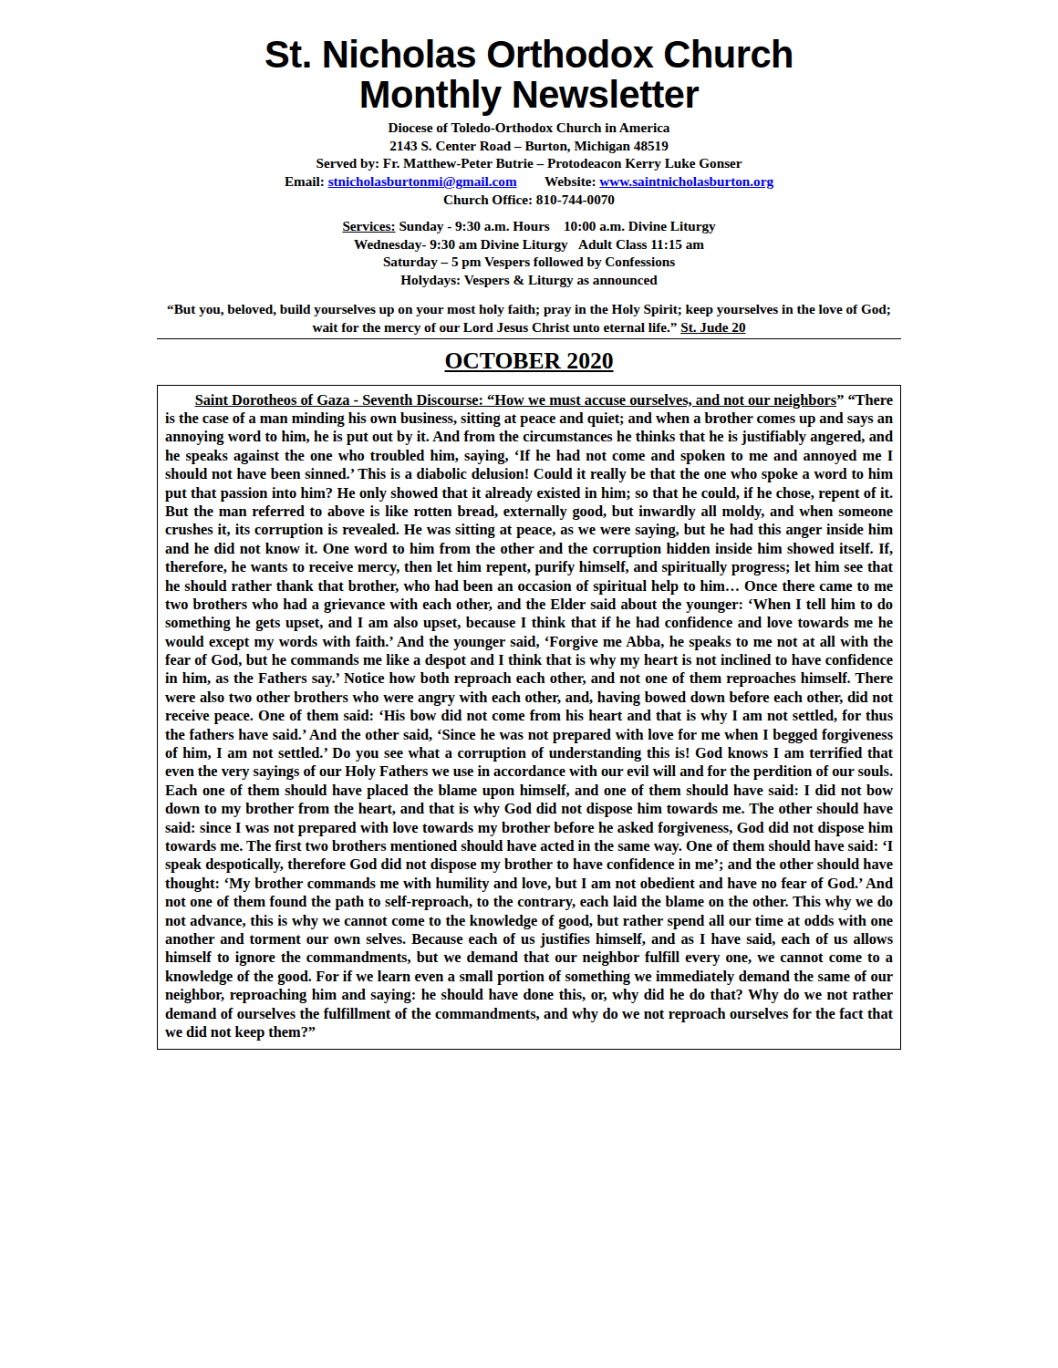St. Nicholas Orthodox Church
Monthly Newsletter
Diocese of Toledo-Orthodox Church in America
2143 S. Center Road – Burton, Michigan 48519
Served by: Fr. Matthew-Peter Butrie – Protodeacon Kerry Luke Gonser
Email: stnicholasburtonmi@gmail.com Website: www.saintnicholasburton.org
Church Office: 810-744-0070
Services: Sunday - 9:30 a.m. Hours 10:00 a.m. Divine Liturgy
Wednesday- 9:30 am Divine Liturgy Adult Class 11:15 am
Saturday – 5 pm Vespers followed by Confessions
Holydays: Vespers & Liturgy as announced
“But you, beloved, build yourselves up on your most holy faith; pray in the Holy Spirit; keep yourselves in the love of God; wait for the mercy of our Lord Jesus Christ unto eternal life.” St. Jude 20
OCTOBER 2020
Saint Dorotheos of Gaza - Seventh Discourse: “How we must accuse ourselves, and not our neighbors” “There is the case of a man minding his own business, sitting at peace and quiet; and when a brother comes up and says an annoying word to him, he is put out by it. And from the circumstances he thinks that he is justifiably angered, and he speaks against the one who troubled him, saying, ‘If he had not come and spoken to me and annoyed me I should not have been sinned.’ This is a diabolic delusion! Could it really be that the one who spoke a word to him put that passion into him? He only showed that it already existed in him; so that he could, if he chose, repent of it. But the man referred to above is like rotten bread, externally good, but inwardly all moldy, and when someone crushes it, its corruption is revealed. He was sitting at peace, as we were saying, but he had this anger inside him and he did not know it. One word to him from the other and the corruption hidden inside him showed itself. If, therefore, he wants to receive mercy, then let him repent, purify himself, and spiritually progress; let him see that he should rather thank that brother, who had been an occasion of spiritual help to him… Once there came to me two brothers who had a grievance with each other, and the Elder said about the younger: ‘When I tell him to do something he gets upset, and I am also upset, because I think that if he had confidence and love towards me he would except my words with faith.’ And the younger said, ‘Forgive me Abba, he speaks to me not at all with the fear of God, but he commands me like a despot and I think that is why my heart is not inclined to have confidence in him, as the Fathers say.’ Notice how both reproach each other, and not one of them reproaches himself. There were also two other brothers who were angry with each other, and, having bowed down before each other, did not receive peace. One of them said: ‘His bow did not come from his heart and that is why I am not settled, for thus the fathers have said.’ And the other said, ‘Since he was not prepared with love for me when I begged forgiveness of him, I am not settled.’ Do you see what a corruption of understanding this is! God knows I am terrified that even the very sayings of our Holy Fathers we use in accordance with our evil will and for the perdition of our souls. Each one of them should have placed the blame upon himself, and one of them should have said: I did not bow down to my brother from the heart, and that is why God did not dispose him towards me. The other should have said: since I was not prepared with love towards my brother before he asked forgiveness, God did not dispose him towards me. The first two brothers mentioned should have acted in the same way. One of them should have said: ‘I speak despotically, therefore God did not dispose my brother to have confidence in me’; and the other should have thought: ‘My brother commands me with humility and love, but I am not obedient and have no fear of God.’ And not one of them found the path to self-reproach, to the contrary, each laid the blame on the other. This why we do not advance, this is why we cannot come to the knowledge of good, but rather spend all our time at odds with one another and torment our own selves. Because each of us justifies himself, and as I have said, each of us allows himself to ignore the commandments, but we demand that our neighbor fulfill every one, we cannot come to a knowledge of the good. For if we learn even a small portion of something we immediately demand the same of our neighbor, reproaching him and saying: he should have done this, or, why did he do that? Why do we not rather demand of ourselves the fulfillment of the commandments, and why do we not reproach ourselves for the fact that we did not keep them?”